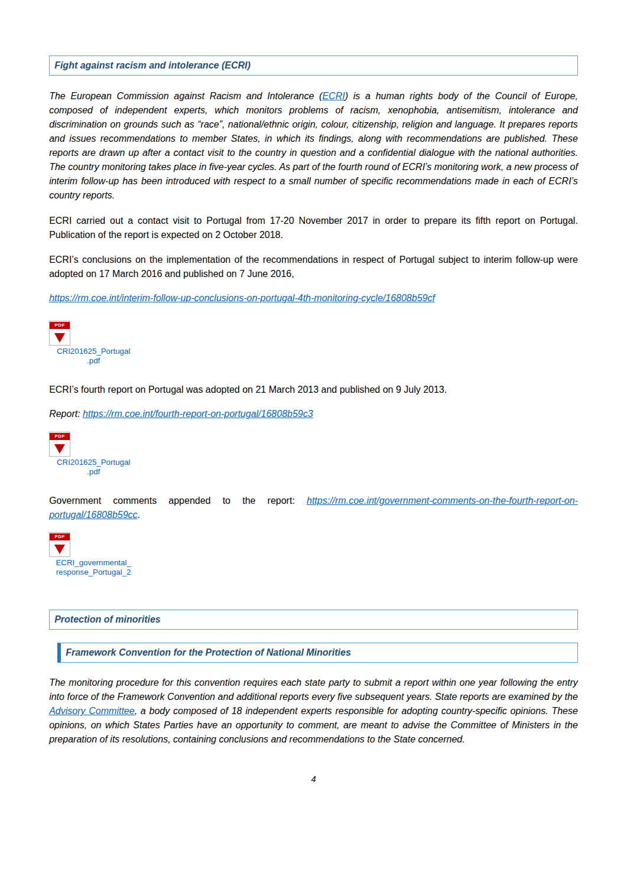Fight against racism and intolerance (ECRI)
The European Commission against Racism and Intolerance (ECRI) is a human rights body of the Council of Europe, composed of independent experts, which monitors problems of racism, xenophobia, antisemitism, intolerance and discrimination on grounds such as “race”, national/ethnic origin, colour, citizenship, religion and language. It prepares reports and issues recommendations to member States, in which its findings, along with recommendations are published. These reports are drawn up after a contact visit to the country in question and a confidential dialogue with the national authorities. The country monitoring takes place in five-year cycles. As part of the fourth round of ECRI’s monitoring work, a new process of interim follow-up has been introduced with respect to a small number of specific recommendations made in each of ECRI’s country reports.
ECRI carried out a contact visit to Portugal from 17-20 November 2017 in order to prepare its fifth report on Portugal. Publication of the report is expected on 2 October 2018.
ECRI’s conclusions on the implementation of the recommendations in respect of Portugal subject to interim follow-up were adopted on 17 March 2016 and published on 7 June 2016,
https://rm.coe.int/interim-follow-up-conclusions-on-portugal-4th-monitoring-cycle/16808b59cf
CRI201625_Portugal
.pdf
ECRI’s fourth report on Portugal was adopted on 21 March 2013 and published on 9 July 2013.
Report: https://rm.coe.int/fourth-report-on-portugal/16808b59c3
CRI201625_Portugal
.pdf
Government comments appended to the report: https://rm.coe.int/government-comments-on-the-fourth-report-on-portugal/16808b59cc.
ECRI_governmental_
response_Portugal_2
Protection of minorities
Framework Convention for the Protection of National Minorities
The monitoring procedure for this convention requires each state party to submit a report within one year following the entry into force of the Framework Convention and additional reports every five subsequent years. State reports are examined by the Advisory Committee, a body composed of 18 independent experts responsible for adopting country-specific opinions. These opinions, on which States Parties have an opportunity to comment, are meant to advise the Committee of Ministers in the preparation of its resolutions, containing conclusions and recommendations to the State concerned.
4